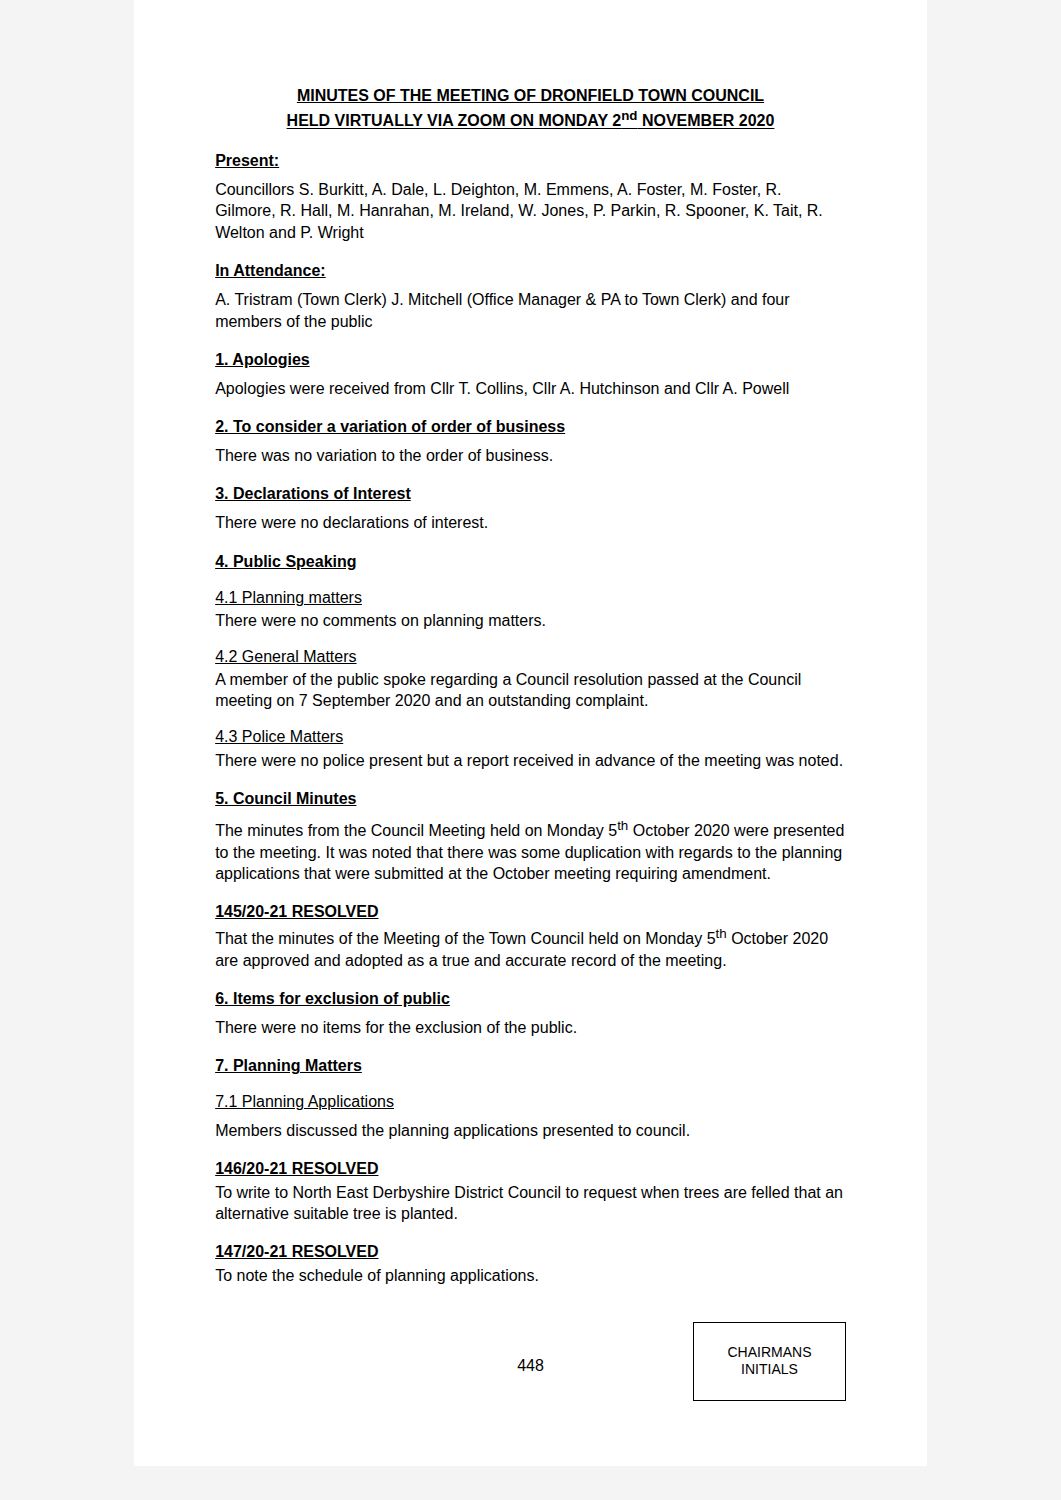MINUTES OF THE MEETING OF DRONFIELD TOWN COUNCIL
HELD VIRTUALLY VIA ZOOM ON MONDAY 2nd NOVEMBER 2020
Present:
Councillors S. Burkitt, A. Dale, L. Deighton, M. Emmens, A. Foster, M. Foster, R. Gilmore, R. Hall, M. Hanrahan, M. Ireland, W. Jones, P. Parkin, R. Spooner, K. Tait, R. Welton and P. Wright
In Attendance:
A. Tristram (Town Clerk) J. Mitchell (Office Manager & PA to Town Clerk) and four members of the public
1. Apologies
Apologies were received from Cllr T. Collins, Cllr A. Hutchinson and Cllr A. Powell
2. To consider a variation of order of business
There was no variation to the order of business.
3. Declarations of Interest
There were no declarations of interest.
4. Public Speaking
4.1 Planning matters
There were no comments on planning matters.
4.2 General Matters
A member of the public spoke regarding a Council resolution passed at the Council meeting on 7 September 2020 and an outstanding complaint.
4.3 Police Matters
There were no police present but a report received in advance of the meeting was noted.
5. Council Minutes
The minutes from the Council Meeting held on Monday 5th October 2020 were presented to the meeting. It was noted that there was some duplication with regards to the planning applications that were submitted at the October meeting requiring amendment.
145/20-21 RESOLVED
That the minutes of the Meeting of the Town Council held on Monday 5th October 2020 are approved and adopted as a true and accurate record of the meeting.
6. Items for exclusion of public
There were no items for the exclusion of the public.
7. Planning Matters
7.1 Planning Applications
Members discussed the planning applications presented to council.
146/20-21 RESOLVED
To write to North East Derbyshire District Council to request when trees are felled that an alternative suitable tree is planted.
147/20-21 RESOLVED
To note the schedule of planning applications.
448
CHAIRMANS
INITIALS